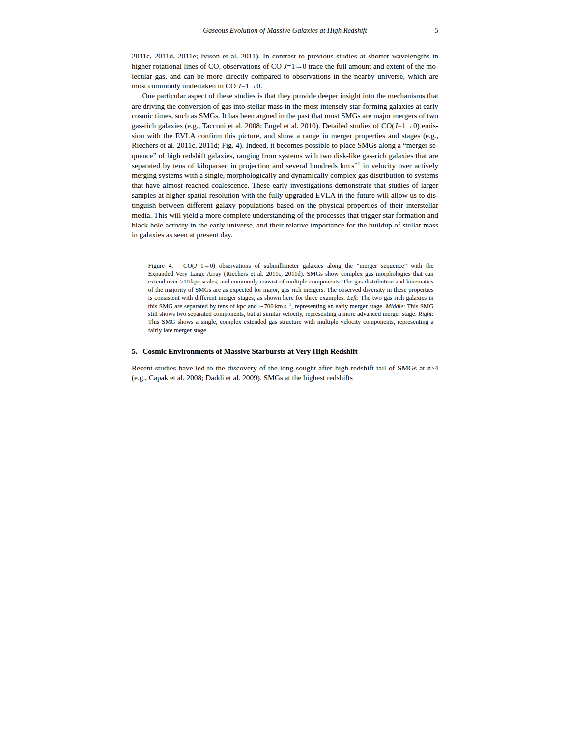Gaseous Evolution of Massive Galaxies at High Redshift 5
2011c, 2011d, 2011e; Ivison et al. 2011). In contrast to previous studies at shorter wavelengths in higher rotational lines of CO, observations of CO J=1→0 trace the full amount and extent of the molecular gas, and can be more directly compared to observations in the nearby universe, which are most commonly undertaken in CO J=1→0.
One particular aspect of these studies is that they provide deeper insight into the mechanisms that are driving the conversion of gas into stellar mass in the most intensely star-forming galaxies at early cosmic times, such as SMGs. It has been argued in the past that most SMGs are major mergers of two gas-rich galaxies (e.g., Tacconi et al. 2008; Engel et al. 2010). Detailed studies of CO(J=1→0) emission with the EVLA confirm this picture, and show a range in merger properties and stages (e.g., Riechers et al. 2011c, 2011d; Fig. 4). Indeed, it becomes possible to place SMGs along a “merger sequence” of high redshift galaxies, ranging from systems with two disk-like gas-rich galaxies that are separated by tens of kiloparsec in projection and several hundreds km s−1 in velocity over actively merging systems with a single, morphologically and dynamically complex gas distribution to systems that have almost reached coalescence. These early investigations demonstrate that studies of larger samples at higher spatial resolution with the fully upgraded EVLA in the future will allow us to distinguish between different galaxy populations based on the physical properties of their interstellar media. This will yield a more complete understanding of the processes that trigger star formation and black hole activity in the early universe, and their relative importance for the buildup of stellar mass in galaxies as seen at present day.
Figure 4. CO(J=1→0) observations of submillimeter galaxies along the “merger sequence” with the Expanded Very Large Array (Riechers et al. 2011c, 2011d). SMGs show complex gas morphologies that can extend over >10 kpc scales, and commonly consist of multiple components. The gas distribution and kinematics of the majority of SMGs are as expected for major, gas-rich mergers. The observed diversity in these properties is consistent with different merger stages, as shown here for three examples. Left: The two gas-rich galaxies in this SMG are separated by tens of kpc and ∼700 km s−1, representing an early merger stage. Middle: This SMG still shows two separated components, but at similar velocity, representing a more advanced merger stage. Right: This SMG shows a single, complex extended gas structure with multiple velocity components, representing a fairly late merger stage.
5. Cosmic Environments of Massive Starbursts at Very High Redshift
Recent studies have led to the discovery of the long sought-after high-redshift tail of SMGs at z>4 (e.g., Capak et al. 2008; Daddi et al. 2009). SMGs at the highest redshifts